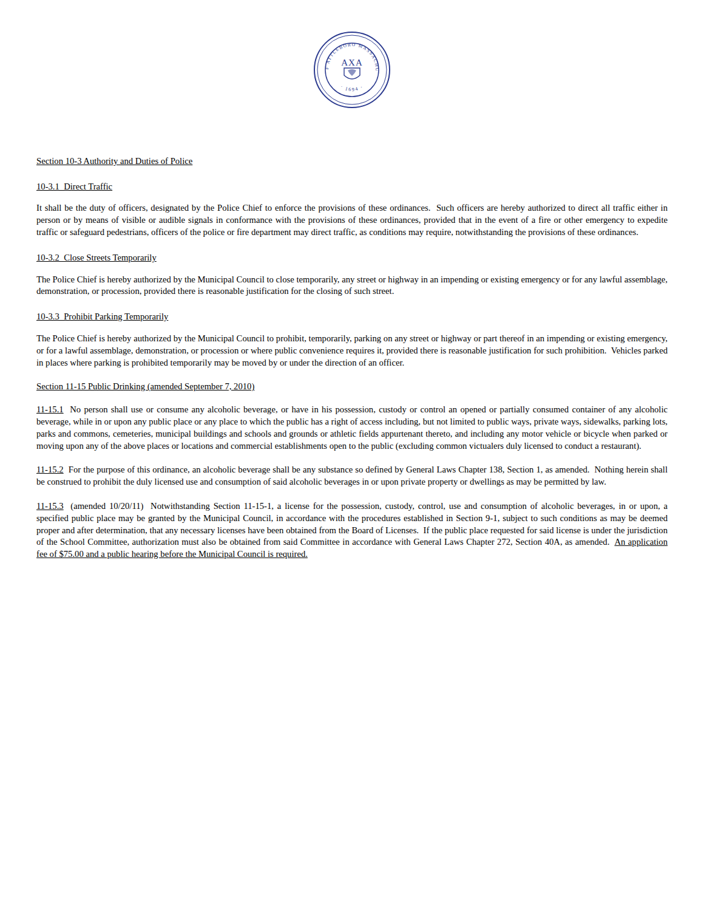City of Attleboro Massachusetts 1694 Seal CITY OF ATTLEBORO MASSACHUSETTS · 1694 · AXA
Section 10-3 Authority and Duties of Police
10-3.1 Direct Traffic
It shall be the duty of officers, designated by the Police Chief to enforce the provisions of these ordinances. Such officers are hereby authorized to direct all traffic either in person or by means of visible or audible signals in conformance with the provisions of these ordinances, provided that in the event of a fire or other emergency to expedite traffic or safeguard pedestrians, officers of the police or fire department may direct traffic, as conditions may require, notwithstanding the provisions of these ordinances.
10-3.2 Close Streets Temporarily
The Police Chief is hereby authorized by the Municipal Council to close temporarily, any street or highway in an impending or existing emergency or for any lawful assemblage, demonstration, or procession, provided there is reasonable justification for the closing of such street.
10-3.3 Prohibit Parking Temporarily
The Police Chief is hereby authorized by the Municipal Council to prohibit, temporarily, parking on any street or highway or part thereof in an impending or existing emergency, or for a lawful assemblage, demonstration, or procession or where public convenience requires it, provided there is reasonable justification for such prohibition. Vehicles parked in places where parking is prohibited temporarily may be moved by or under the direction of an officer.
Section 11-15 Public Drinking (amended September 7, 2010)
11-15.1 No person shall use or consume any alcoholic beverage, or have in his possession, custody or control an opened or partially consumed container of any alcoholic beverage, while in or upon any public place or any place to which the public has a right of access including, but not limited to public ways, private ways, sidewalks, parking lots, parks and commons, cemeteries, municipal buildings and schools and grounds or athletic fields appurtenant thereto, and including any motor vehicle or bicycle when parked or moving upon any of the above places or locations and commercial establishments open to the public (excluding common victualers duly licensed to conduct a restaurant).
11-15.2 For the purpose of this ordinance, an alcoholic beverage shall be any substance so defined by General Laws Chapter 138, Section 1, as amended. Nothing herein shall be construed to prohibit the duly licensed use and consumption of said alcoholic beverages in or upon private property or dwellings as may be permitted by law.
11-15.3 (amended 10/20/11) Notwithstanding Section 11-15-1, a license for the possession, custody, control, use and consumption of alcoholic beverages, in or upon, a specified public place may be granted by the Municipal Council, in accordance with the procedures established in Section 9-1, subject to such conditions as may be deemed proper and after determination, that any necessary licenses have been obtained from the Board of Licenses. If the public place requested for said license is under the jurisdiction of the School Committee, authorization must also be obtained from said Committee in accordance with General Laws Chapter 272, Section 40A, as amended. An application fee of $75.00 and a public hearing before the Municipal Council is required.